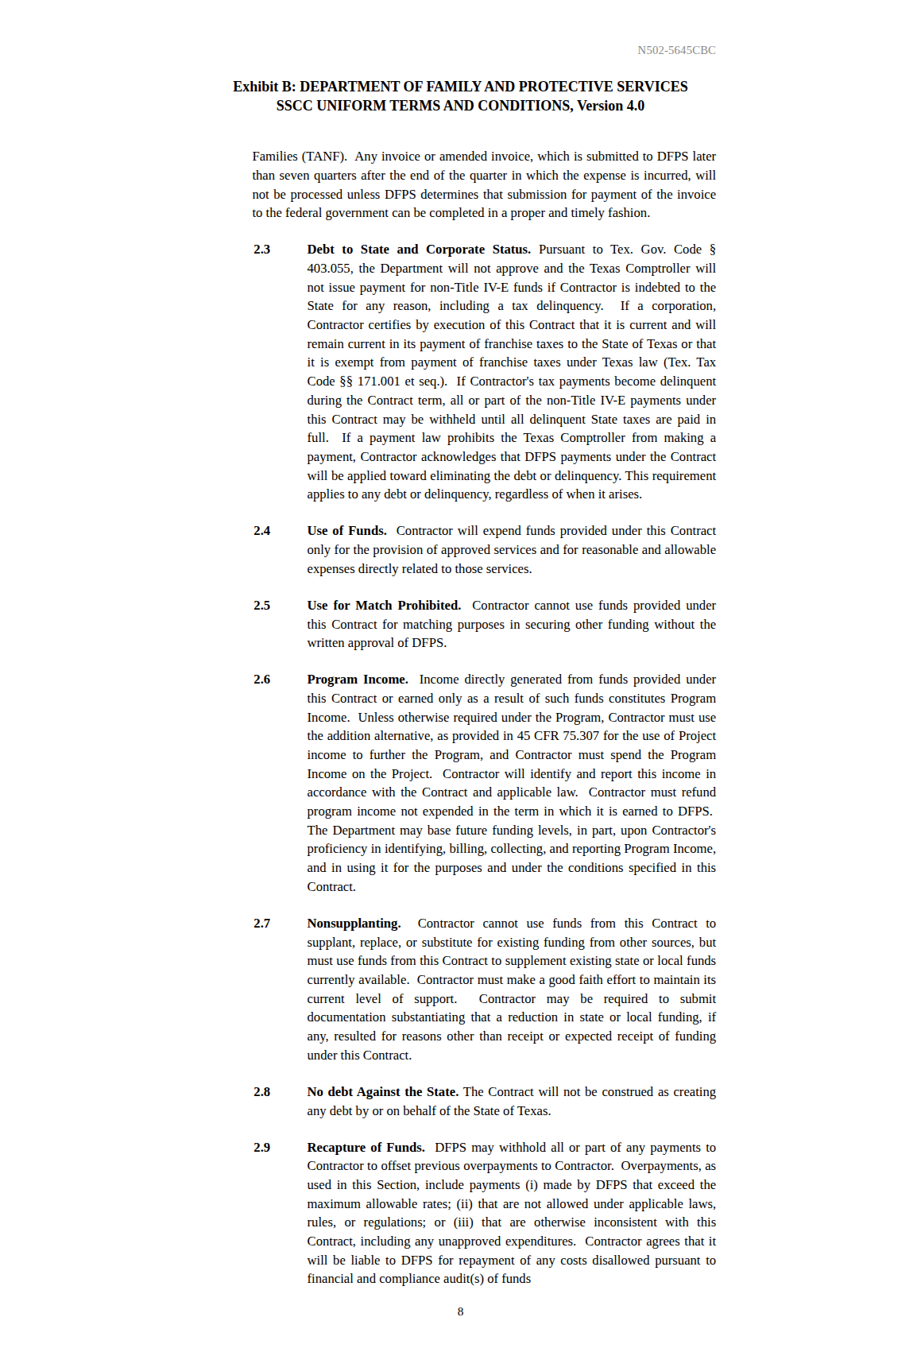N502-5645CBC
Exhibit B: DEPARTMENT OF FAMILY AND PROTECTIVE SERVICES
SSCC UNIFORM TERMS AND CONDITIONS, Version 4.0
Families (TANF). Any invoice or amended invoice, which is submitted to DFPS later than seven quarters after the end of the quarter in which the expense is incurred, will not be processed unless DFPS determines that submission for payment of the invoice to the federal government can be completed in a proper and timely fashion.
2.3
Debt to State and Corporate Status. Pursuant to Tex. Gov. Code § 403.055, the Department will not approve and the Texas Comptroller will not issue payment for non-Title IV-E funds if Contractor is indebted to the State for any reason, including a tax delinquency. If a corporation, Contractor certifies by execution of this Contract that it is current and will remain current in its payment of franchise taxes to the State of Texas or that it is exempt from payment of franchise taxes under Texas law (Tex. Tax Code §§ 171.001 et seq.). If Contractor's tax payments become delinquent during the Contract term, all or part of the non-Title IV-E payments under this Contract may be withheld until all delinquent State taxes are paid in full. If a payment law prohibits the Texas Comptroller from making a payment, Contractor acknowledges that DFPS payments under the Contract will be applied toward eliminating the debt or delinquency. This requirement applies to any debt or delinquency, regardless of when it arises.
2.4
Use of Funds. Contractor will expend funds provided under this Contract only for the provision of approved services and for reasonable and allowable expenses directly related to those services.
2.5
Use for Match Prohibited. Contractor cannot use funds provided under this Contract for matching purposes in securing other funding without the written approval of DFPS.
2.6
Program Income. Income directly generated from funds provided under this Contract or earned only as a result of such funds constitutes Program Income. Unless otherwise required under the Program, Contractor must use the addition alternative, as provided in 45 CFR 75.307 for the use of Project income to further the Program, and Contractor must spend the Program Income on the Project. Contractor will identify and report this income in accordance with the Contract and applicable law. Contractor must refund program income not expended in the term in which it is earned to DFPS. The Department may base future funding levels, in part, upon Contractor's proficiency in identifying, billing, collecting, and reporting Program Income, and in using it for the purposes and under the conditions specified in this Contract.
2.7
Nonsupplanting. Contractor cannot use funds from this Contract to supplant, replace, or substitute for existing funding from other sources, but must use funds from this Contract to supplement existing state or local funds currently available. Contractor must make a good faith effort to maintain its current level of support. Contractor may be required to submit documentation substantiating that a reduction in state or local funding, if any, resulted for reasons other than receipt or expected receipt of funding under this Contract.
2.8
No debt Against the State. The Contract will not be construed as creating any debt by or on behalf of the State of Texas.
2.9
Recapture of Funds. DFPS may withhold all or part of any payments to Contractor to offset previous overpayments to Contractor. Overpayments, as used in this Section, include payments (i) made by DFPS that exceed the maximum allowable rates; (ii) that are not allowed under applicable laws, rules, or regulations; or (iii) that are otherwise inconsistent with this Contract, including any unapproved expenditures. Contractor agrees that it will be liable to DFPS for repayment of any costs disallowed pursuant to financial and compliance audit(s) of funds
8